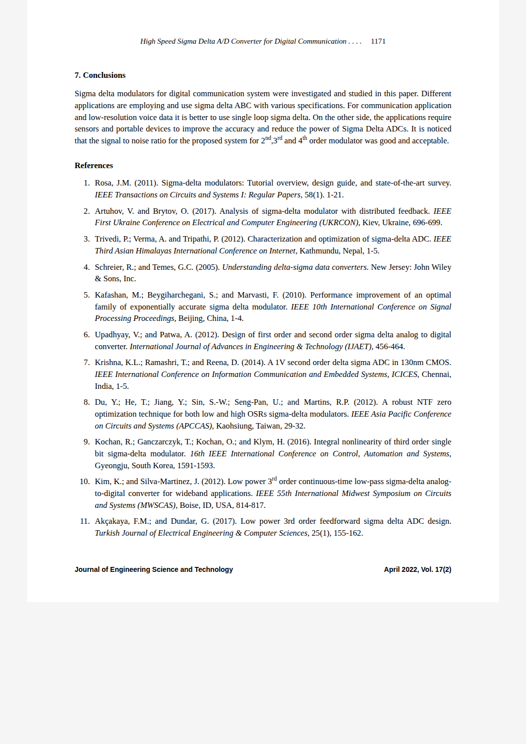High Speed Sigma Delta A/D Converter for Digital Communication . . . . 1171
7. Conclusions
Sigma delta modulators for digital communication system were investigated and studied in this paper. Different applications are employing and use sigma delta ABC with various specifications. For communication application and low-resolution voice data it is better to use single loop sigma delta. On the other side, the applications require sensors and portable devices to improve the accuracy and reduce the power of Sigma Delta ADCs. It is noticed that the signal to noise ratio for the proposed system for 2nd,3rd and 4th order modulator was good and acceptable.
References
Rosa, J.M. (2011). Sigma-delta modulators: Tutorial overview, design guide, and state-of-the-art survey. IEEE Transactions on Circuits and Systems I: Regular Papers, 58(1). 1-21.
Artuhov, V. and Brytov, O. (2017). Analysis of sigma-delta modulator with distributed feedback. IEEE First Ukraine Conference on Electrical and Computer Engineering (UKRCON), Kiev, Ukraine, 696-699.
Trivedi, P.; Verma, A. and Tripathi, P. (2012). Characterization and optimization of sigma-delta ADC. IEEE Third Asian Himalayas International Conference on Internet, Kathmundu, Nepal, 1-5.
Schreier, R.; and Temes, G.C. (2005). Understanding delta-sigma data converters. New Jersey: John Wiley & Sons, Inc.
Kafashan, M.; Beygiharchegani, S.; and Marvasti, F. (2010). Performance improvement of an optimal family of exponentially accurate sigma delta modulator. IEEE 10th International Conference on Signal Processing Proceedings, Beijing, China, 1-4.
Upadhyay, V.; and Patwa, A. (2012). Design of first order and second order sigma delta analog to digital converter. International Journal of Advances in Engineering & Technology (IJAET), 456-464.
Krishna, K.L.; Ramashri, T.; and Reena, D. (2014). A 1V second order delta sigma ADC in 130nm CMOS. IEEE International Conference on Information Communication and Embedded Systems, ICICES, Chennai, India, 1-5.
Du, Y.; He, T.; Jiang, Y.; Sin, S.-W.; Seng-Pan, U.; and Martins, R.P. (2012). A robust NTF zero optimization technique for both low and high OSRs sigma-delta modulators. IEEE Asia Pacific Conference on Circuits and Systems (APCCAS), Kaohsiung, Taiwan, 29-32.
Kochan, R.; Ganczarczyk, T.; Kochan, O.; and Klym, H. (2016). Integral nonlinearity of third order single bit sigma-delta modulator. 16th IEEE International Conference on Control, Automation and Systems, Gyeongju, South Korea, 1591-1593.
Kim, K.; and Silva-Martinez, J. (2012). Low power 3rd order continuous-time low-pass sigma-delta analog-to-digital converter for wideband applications. IEEE 55th International Midwest Symposium on Circuits and Systems (MWSCAS), Boise, ID, USA, 814-817.
Akçakaya, F.M.; and Dundar, G. (2017). Low power 3rd order feedforward sigma delta ADC design. Turkish Journal of Electrical Engineering & Computer Sciences, 25(1), 155-162.
Journal of Engineering Science and Technology April 2022, Vol. 17(2)